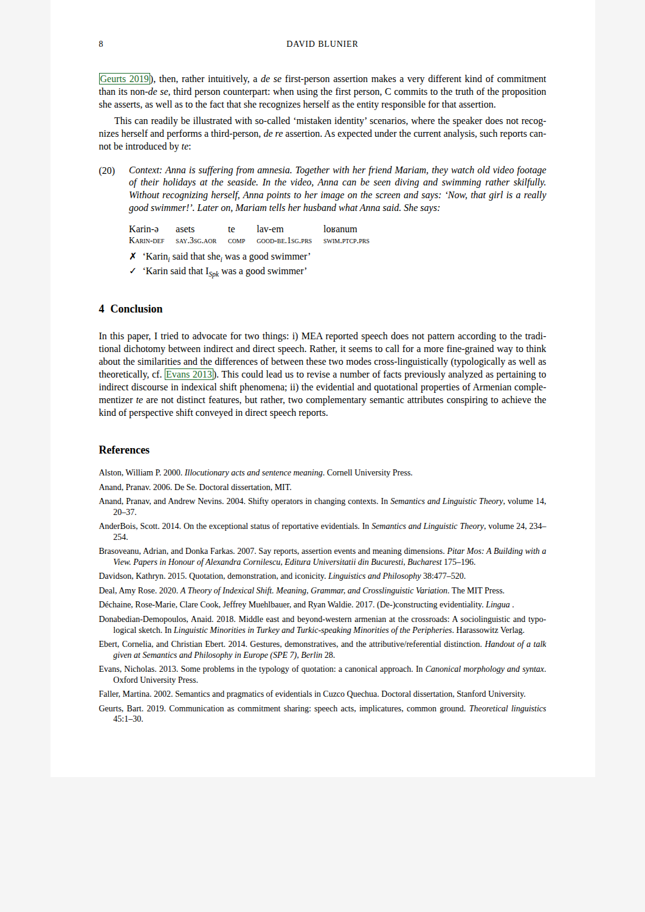8
DAVID BLUNIER
Geurts 2019), then, rather intuitively, a de se first-person assertion makes a very different kind of commitment than its non-de se, third person counterpart: when using the first person, C commits to the truth of the proposition she asserts, as well as to the fact that she recognizes herself as the entity responsible for that assertion.
This can readily be illustrated with so-called ‘mistaken identity’ scenarios, where the speaker does not recognizes herself and performs a third-person, de re assertion. As expected under the current analysis, such reports cannot be introduced by te:
(20)
Context: Anna is suffering from amnesia. Together with her friend Mariam, they watch old video footage of their holidays at the seaside. In the video, Anna can be seen diving and swimming rather skilfully. Without recognizing herself, Anna points to her image on the screen and says: ‘Now, that girl is a really good swimmer!’. Later on, Mariam tells her husband what Anna said. She says:
| Karin-ə | asets | te | lav-em | loʁanum |
| Karin-def | say.3sg.aor | comp | good-be.1sg.prs | swim.ptcp.prs |
✗ ‘Karini said that shei was a good swimmer’
✓ ‘Karin said that ISpk was a good swimmer’
4 Conclusion
In this paper, I tried to advocate for two things: i) MEA reported speech does not pattern according to the traditional dichotomy between indirect and direct speech. Rather, it seems to call for a more fine-grained way to think about the similarities and the differences of between these two modes cross-linguistically (typologically as well as theoretically, cf. Evans 2013). This could lead us to revise a number of facts previously analyzed as pertaining to indirect discourse in indexical shift phenomena; ii) the evidential and quotational properties of Armenian complementizer te are not distinct features, but rather, two complementary semantic attributes conspiring to achieve the kind of perspective shift conveyed in direct speech reports.
References
Alston, William P. 2000. Illocutionary acts and sentence meaning. Cornell University Press.
Anand, Pranav. 2006. De Se. Doctoral dissertation, MIT.
Anand, Pranav, and Andrew Nevins. 2004. Shifty operators in changing contexts. In Semantics and Linguistic Theory, volume 14, 20–37.
AnderBois, Scott. 2014. On the exceptional status of reportative evidentials. In Semantics and Linguistic Theory, volume 24, 234–254.
Brasoveanu, Adrian, and Donka Farkas. 2007. Say reports, assertion events and meaning dimensions. Pitar Mos: A Building with a View. Papers in Honour of Alexandra Cornilescu, Editura Universitatii din Bucuresti, Bucharest 175–196.
Davidson, Kathryn. 2015. Quotation, demonstration, and iconicity. Linguistics and Philosophy 38:477–520.
Deal, Amy Rose. 2020. A Theory of Indexical Shift. Meaning, Grammar, and Crosslinguistic Variation. The MIT Press.
Déchaine, Rose-Marie, Clare Cook, Jeffrey Muehlbauer, and Ryan Waldie. 2017. (De-)constructing evidentiality. Lingua .
Donabedian-Demopoulos, Anaid. 2018. Middle east and beyond-western armenian at the crossroads: A sociolinguistic and typological sketch. In Linguistic Minorities in Turkey and Turkic-speaking Minorities of the Peripheries. Harassowitz Verlag.
Ebert, Cornelia, and Christian Ebert. 2014. Gestures, demonstratives, and the attributive/referential distinction. Handout of a talk given at Semantics and Philosophy in Europe (SPE 7), Berlin 28.
Evans, Nicholas. 2013. Some problems in the typology of quotation: a canonical approach. In Canonical morphology and syntax. Oxford University Press.
Faller, Martina. 2002. Semantics and pragmatics of evidentials in Cuzco Quechua. Doctoral dissertation, Stanford University.
Geurts, Bart. 2019. Communication as commitment sharing: speech acts, implicatures, common ground. Theoretical linguistics 45:1–30.